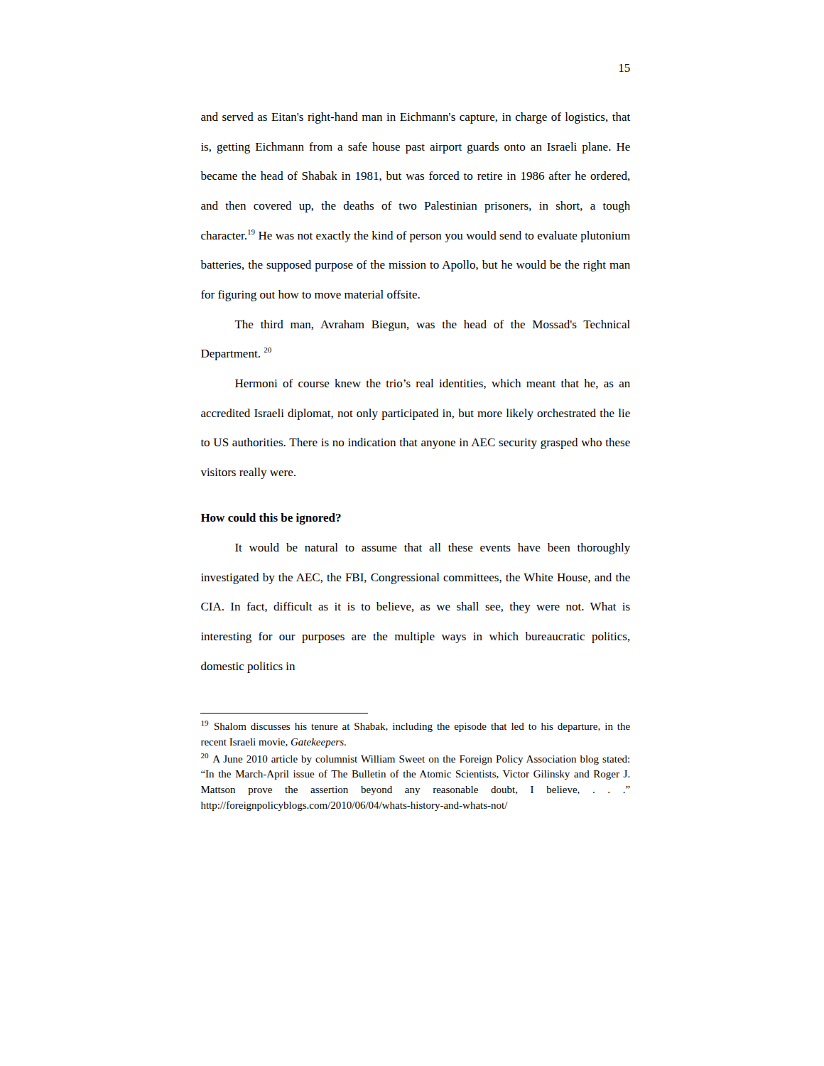15
and served as Eitan's right-hand man in Eichmann's capture, in charge of logistics, that is, getting Eichmann from a safe house past airport guards onto an Israeli plane. He became the head of Shabak in 1981, but was forced to retire in 1986 after he ordered, and then covered up, the deaths of two Palestinian prisoners, in short, a tough character.19 He was not exactly the kind of person you would send to evaluate plutonium batteries, the supposed purpose of the mission to Apollo, but he would be the right man for figuring out how to move material offsite.
The third man, Avraham Biegun, was the head of the Mossad's Technical Department. 20
Hermoni of course knew the trio’s real identities, which meant that he, as an accredited Israeli diplomat, not only participated in, but more likely orchestrated the lie to US authorities. There is no indication that anyone in AEC security grasped who these visitors really were.
How could this be ignored?
It would be natural to assume that all these events have been thoroughly investigated by the AEC, the FBI, Congressional committees, the White House, and the CIA. In fact, difficult as it is to believe, as we shall see, they were not. What is interesting for our purposes are the multiple ways in which bureaucratic politics, domestic politics in
19 Shalom discusses his tenure at Shabak, including the episode that led to his departure, in the recent Israeli movie, Gatekeepers.
20 A June 2010 article by columnist William Sweet on the Foreign Policy Association blog stated: “In the March-April issue of The Bulletin of the Atomic Scientists, Victor Gilinsky and Roger J. Mattson prove the assertion beyond any reasonable doubt, I believe, . . .” http://foreignpolicyblogs.com/2010/06/04/whats-history-and-whats-not/